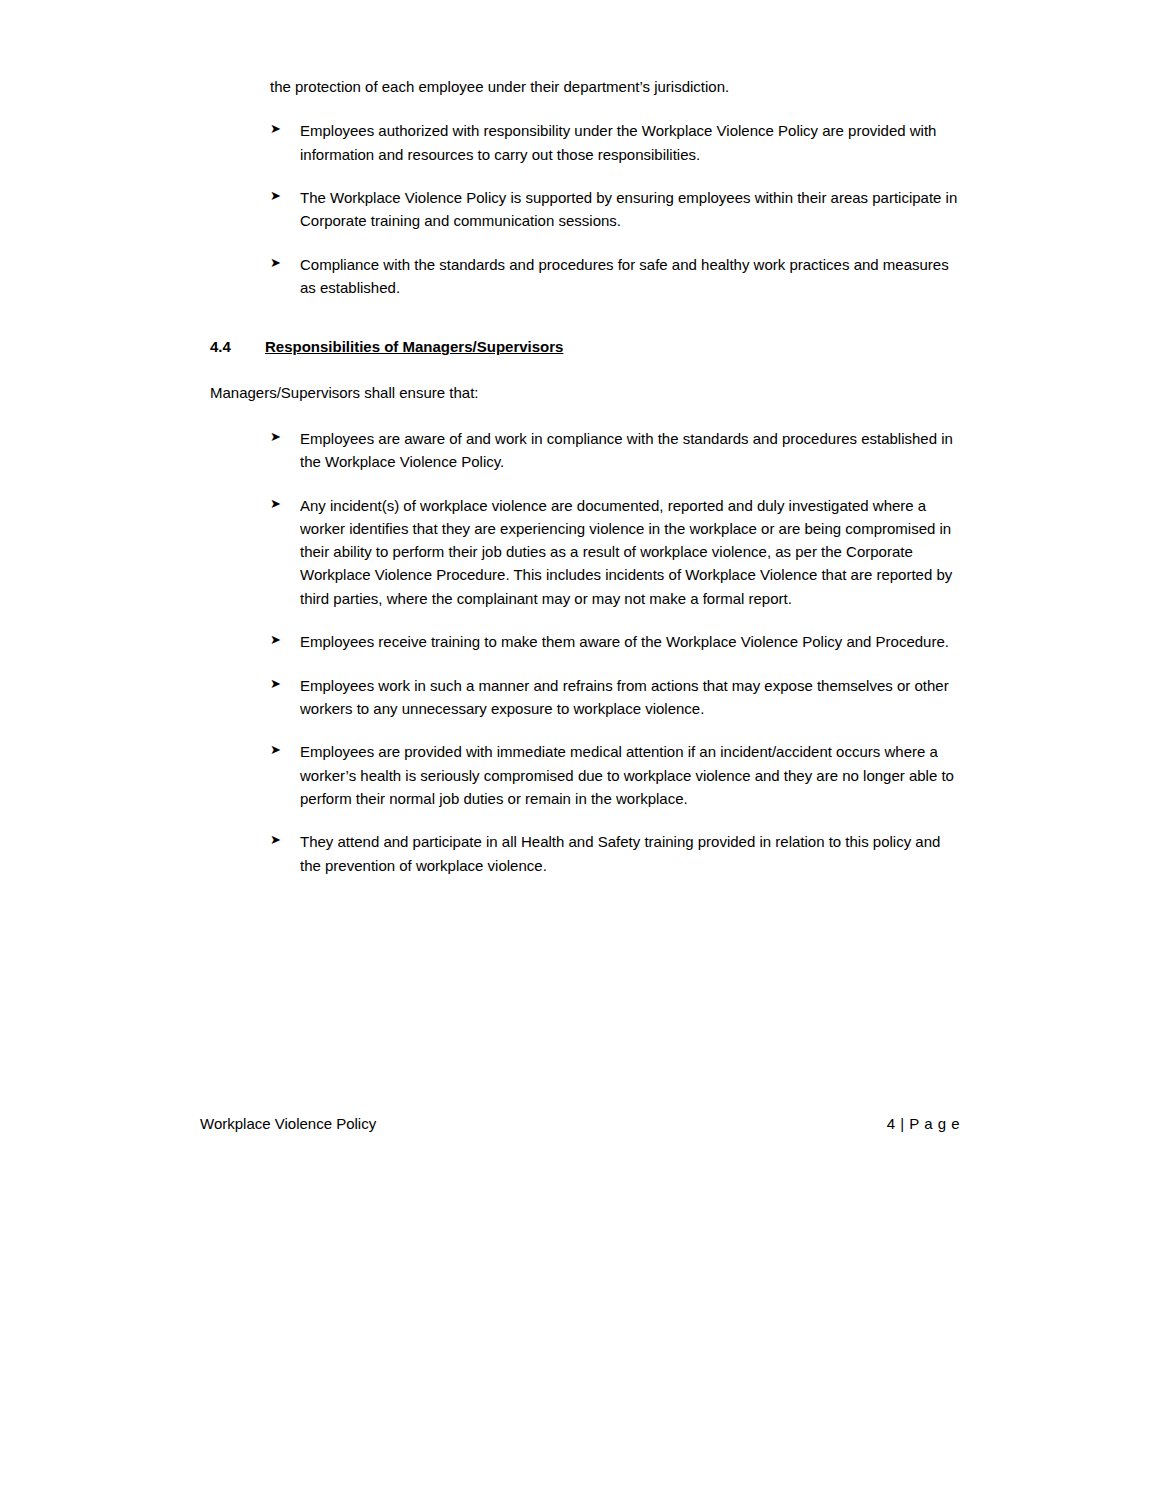the protection of each employee under their department’s jurisdiction.
Employees authorized with responsibility under the Workplace Violence Policy are provided with information and resources to carry out those responsibilities.
The Workplace Violence Policy is supported by ensuring employees within their areas participate in Corporate training and communication sessions.
Compliance with the standards and procedures for safe and healthy work practices and measures as established.
4.4 Responsibilities of Managers/Supervisors
Managers/Supervisors shall ensure that:
Employees are aware of and work in compliance with the standards and procedures established in the Workplace Violence Policy.
Any incident(s) of workplace violence are documented, reported and duly investigated where a worker identifies that they are experiencing violence in the workplace or are being compromised in their ability to perform their job duties as a result of workplace violence, as per the Corporate Workplace Violence Procedure. This includes incidents of Workplace Violence that are reported by third parties, where the complainant may or may not make a formal report.
Employees receive training to make them aware of the Workplace Violence Policy and Procedure.
Employees work in such a manner and refrains from actions that may expose themselves or other workers to any unnecessary exposure to workplace violence.
Employees are provided with immediate medical attention if an incident/accident occurs where a worker’s health is seriously compromised due to workplace violence and they are no longer able to perform their normal job duties or remain in the workplace.
They attend and participate in all Health and Safety training provided in relation to this policy and the prevention of workplace violence.
Workplace Violence Policy 4 | P a g e